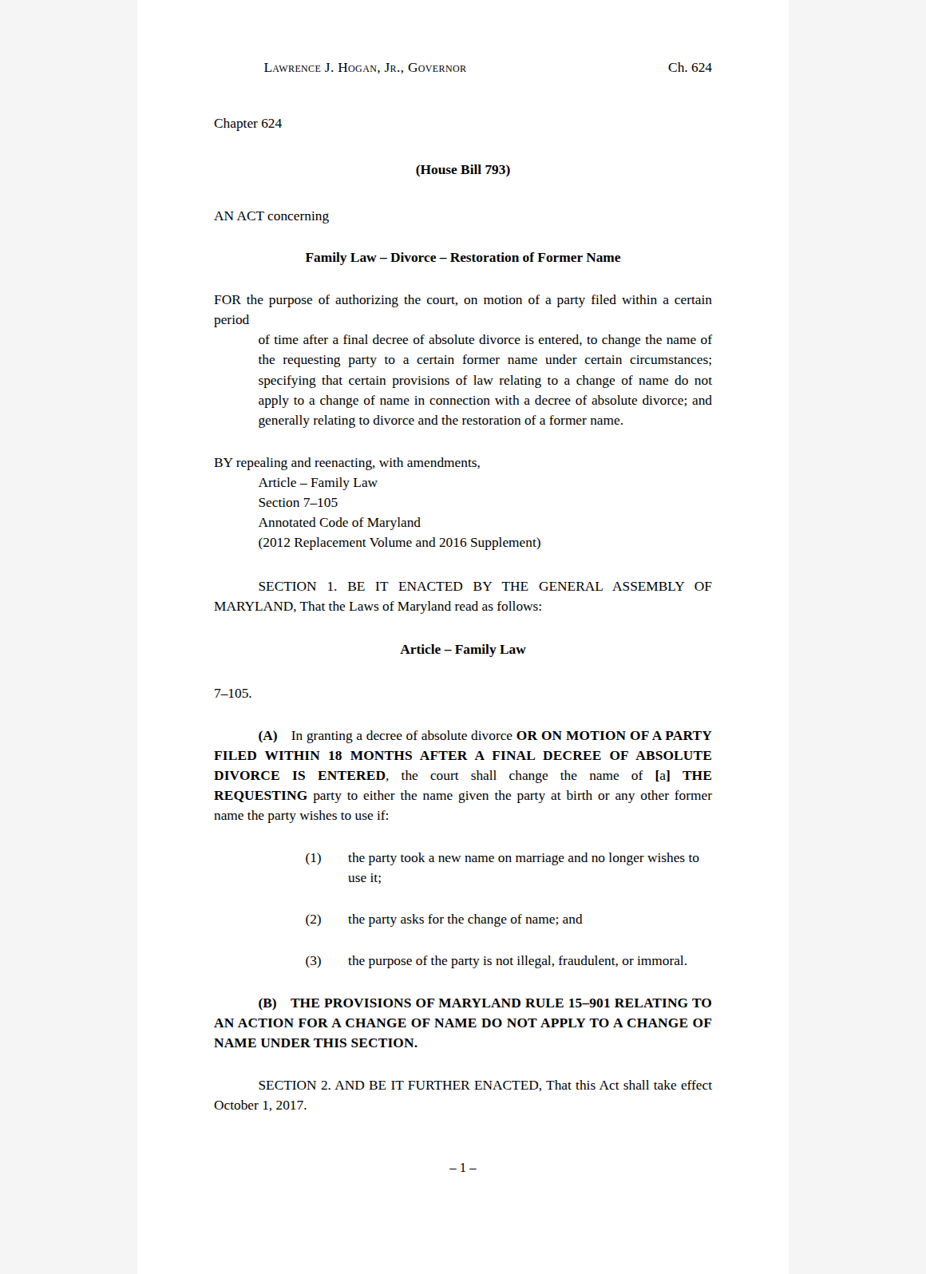Lawrence J. Hogan, Jr., Governor Ch. 624
Chapter 624
(House Bill 793)
AN ACT concerning
Family Law – Divorce – Restoration of Former Name
FOR the purpose of authorizing the court, on motion of a party filed within a certain period of time after a final decree of absolute divorce is entered, to change the name of the requesting party to a certain former name under certain circumstances; specifying that certain provisions of law relating to a change of name do not apply to a change of name in connection with a decree of absolute divorce; and generally relating to divorce and the restoration of a former name.
BY repealing and reenacting, with amendments, Article – Family Law Section 7–105 Annotated Code of Maryland (2012 Replacement Volume and 2016 Supplement)
SECTION 1. BE IT ENACTED BY THE GENERAL ASSEMBLY OF MARYLAND, That the Laws of Maryland read as follows:
Article – Family Law
7–105.
(A) In granting a decree of absolute divorce or on motion of a party filed within 18 months after a final decree of absolute divorce is entered, the court shall change the name of [a] the requesting party to either the name given the party at birth or any other former name the party wishes to use if:
(1) the party took a new name on marriage and no longer wishes to use it;
(2) the party asks for the change of name; and
(3) the purpose of the party is not illegal, fraudulent, or immoral.
(B) The provisions of Maryland Rule 15–901 relating to an action for a change of name do not apply to a change of name under this section.
SECTION 2. AND BE IT FURTHER ENACTED, That this Act shall take effect October 1, 2017.
– 1 –